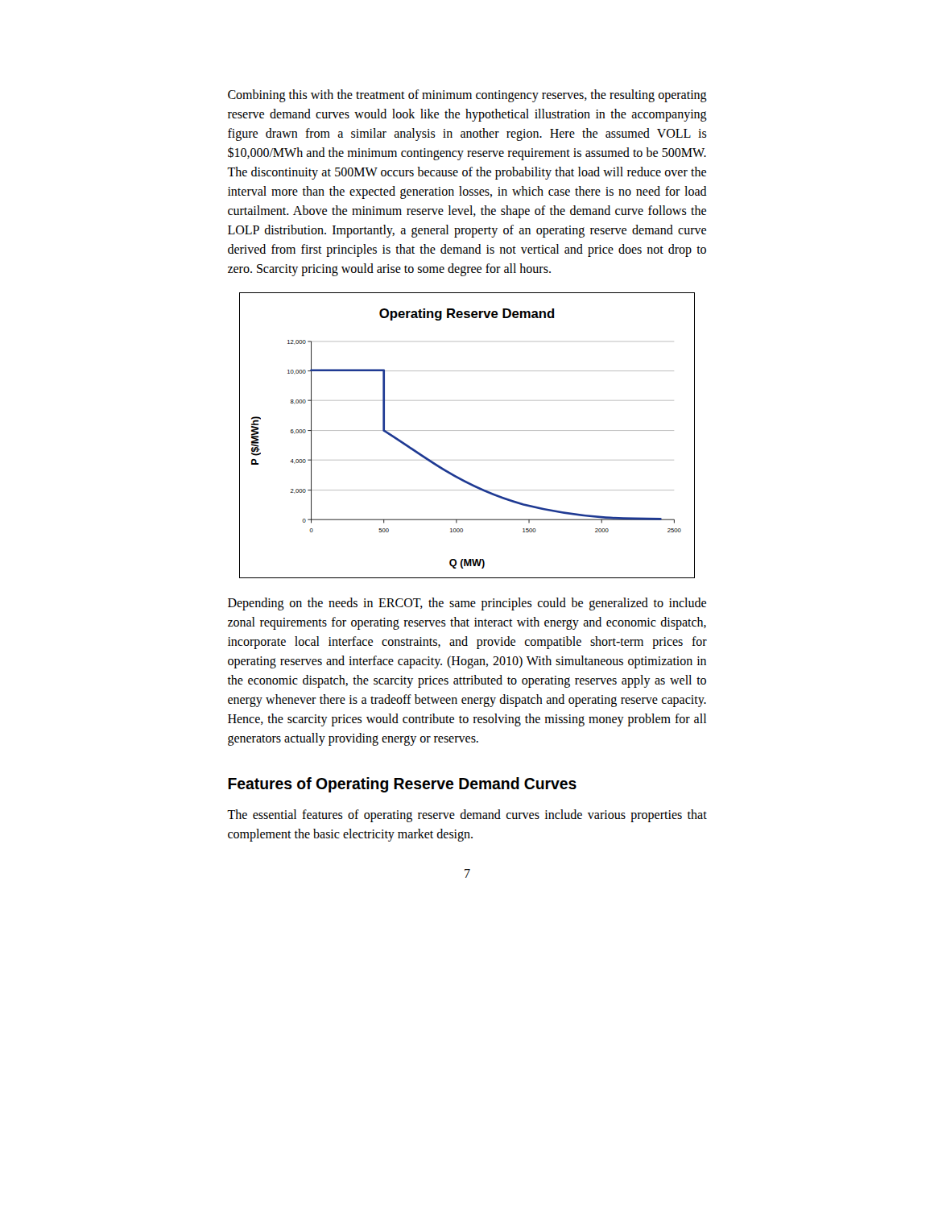Combining this with the treatment of minimum contingency reserves, the resulting operating reserve demand curves would look like the hypothetical illustration in the accompanying figure drawn from a similar analysis in another region. Here the assumed VOLL is $10,000/MWh and the minimum contingency reserve requirement is assumed to be 500MW. The discontinuity at 500MW occurs because of the probability that load will reduce over the interval more than the expected generation losses, in which case there is no need for load curtailment. Above the minimum reserve level, the shape of the demand curve follows the LOLP distribution. Importantly, a general property of an operating reserve demand curve derived from first principles is that the demand is not vertical and price does not drop to zero. Scarcity pricing would arise to some degree for all hours.
Operating Reserve Demand
P ($/MWh)
12,000 10,000 8,000 6,000 4,000 2,000 0 0 500 1000 1500 2000 2500
Q (MW)
Depending on the needs in ERCOT, the same principles could be generalized to include zonal requirements for operating reserves that interact with energy and economic dispatch, incorporate local interface constraints, and provide compatible short-term prices for operating reserves and interface capacity. (Hogan, 2010) With simultaneous optimization in the economic dispatch, the scarcity prices attributed to operating reserves apply as well to energy whenever there is a tradeoff between energy dispatch and operating reserve capacity. Hence, the scarcity prices would contribute to resolving the missing money problem for all generators actually providing energy or reserves.
Features of Operating Reserve Demand Curves
The essential features of operating reserve demand curves include various properties that complement the basic electricity market design.
7